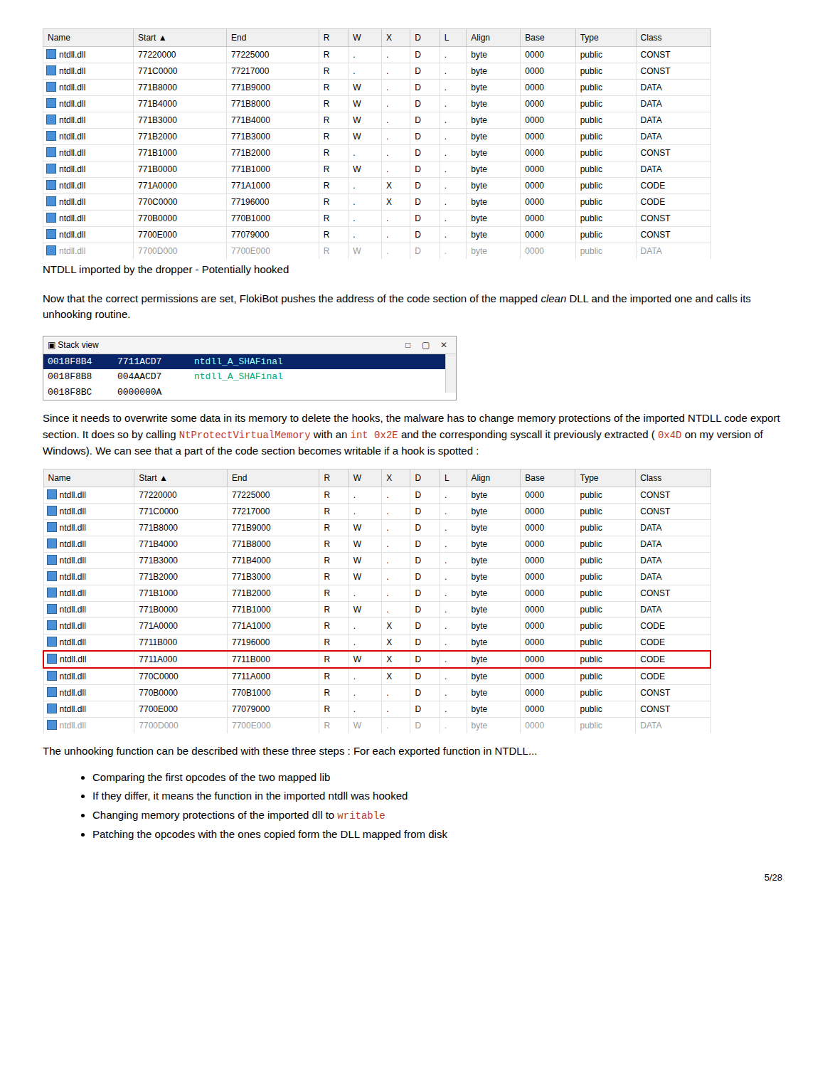| Name | Start ▲ | End | R | W | X | D | L | Align | Base | Type | Class |
| --- | --- | --- | --- | --- | --- | --- | --- | --- | --- | --- | --- |
| ntdll.dll | 77220000 | 77225000 | R | . | . | D | . | byte | 0000 | public | CONST |
| ntdll.dll | 771C0000 | 77217000 | R | . | . | D | . | byte | 0000 | public | CONST |
| ntdll.dll | 771B8000 | 771B9000 | R | W | . | D | . | byte | 0000 | public | DATA |
| ntdll.dll | 771B4000 | 771B8000 | R | W | . | D | . | byte | 0000 | public | DATA |
| ntdll.dll | 771B3000 | 771B4000 | R | W | . | D | . | byte | 0000 | public | DATA |
| ntdll.dll | 771B2000 | 771B3000 | R | W | . | D | . | byte | 0000 | public | DATA |
| ntdll.dll | 771B1000 | 771B2000 | R | . | . | D | . | byte | 0000 | public | CONST |
| ntdll.dll | 771B0000 | 771B1000 | R | W | . | D | . | byte | 0000 | public | DATA |
| ntdll.dll | 771A0000 | 771A1000 | R | . | X | D | . | byte | 0000 | public | CODE |
| ntdll.dll | 770C0000 | 77196000 | R | . | X | D | . | byte | 0000 | public | CODE |
| ntdll.dll | 770B0000 | 770B1000 | R | . | . | D | . | byte | 0000 | public | CONST |
| ntdll.dll | 7700E000 | 77079000 | R | . | . | D | . | byte | 0000 | public | CONST |
| ntdll.dll | 7700D000 | 7700E000 | R | W | . | D | . | byte | 0000 | public | DATA |
NTDLL imported by the dropper - Potentially hooked
Now that the correct permissions are set, FlokiBot pushes the address of the code section of the mapped clean DLL and the imported one and calls its unhooking routine.
▣ Stack view □ ▢ ✕
0018F8B47711ACD7 ntdll_A_SHAFinal
0018F8B8004AACD7 ntdll_A_SHAFinal
0018F8BC 0000000A
Since it needs to overwrite some data in its memory to delete the hooks, the malware has to change memory protections of the imported NTDLL code export section. It does so by calling NtProtectVirtualMemory with an int 0x2E and the corresponding syscall it previously extracted ( 0x4D on my version of Windows). We can see that a part of the code section becomes writable if a hook is spotted :
| Name | Start ▲ | End | R | W | X | D | L | Align | Base | Type | Class |
| --- | --- | --- | --- | --- | --- | --- | --- | --- | --- | --- | --- |
| ntdll.dll | 77220000 | 77225000 | R | . | . | D | . | byte | 0000 | public | CONST |
| ntdll.dll | 771C0000 | 77217000 | R | . | . | D | . | byte | 0000 | public | CONST |
| ntdll.dll | 771B8000 | 771B9000 | R | W | . | D | . | byte | 0000 | public | DATA |
| ntdll.dll | 771B4000 | 771B8000 | R | W | . | D | . | byte | 0000 | public | DATA |
| ntdll.dll | 771B3000 | 771B4000 | R | W | . | D | . | byte | 0000 | public | DATA |
| ntdll.dll | 771B2000 | 771B3000 | R | W | . | D | . | byte | 0000 | public | DATA |
| ntdll.dll | 771B1000 | 771B2000 | R | . | . | D | . | byte | 0000 | public | CONST |
| ntdll.dll | 771B0000 | 771B1000 | R | W | . | D | . | byte | 0000 | public | DATA |
| ntdll.dll | 771A0000 | 771A1000 | R | . | X | D | . | byte | 0000 | public | CODE |
| ntdll.dll | 7711B000 | 77196000 | R | . | X | D | . | byte | 0000 | public | CODE |
| ntdll.dll | 7711A000 | 7711B000 | R | W | X | D | . | byte | 0000 | public | CODE |
| ntdll.dll | 770C0000 | 7711A000 | R | . | X | D | . | byte | 0000 | public | CODE |
| ntdll.dll | 770B0000 | 770B1000 | R | . | . | D | . | byte | 0000 | public | CONST |
| ntdll.dll | 7700E000 | 77079000 | R | . | . | D | . | byte | 0000 | public | CONST |
| ntdll.dll | 7700D000 | 7700E000 | R | W | . | D | . | byte | 0000 | public | DATA |
The unhooking function can be described with these three steps : For each exported function in NTDLL...
Comparing the first opcodes of the two mapped lib
If they differ, it means the function in the imported ntdll was hooked
Changing memory protections of the imported dll to writable
Patching the opcodes with the ones copied form the DLL mapped from disk
5/28